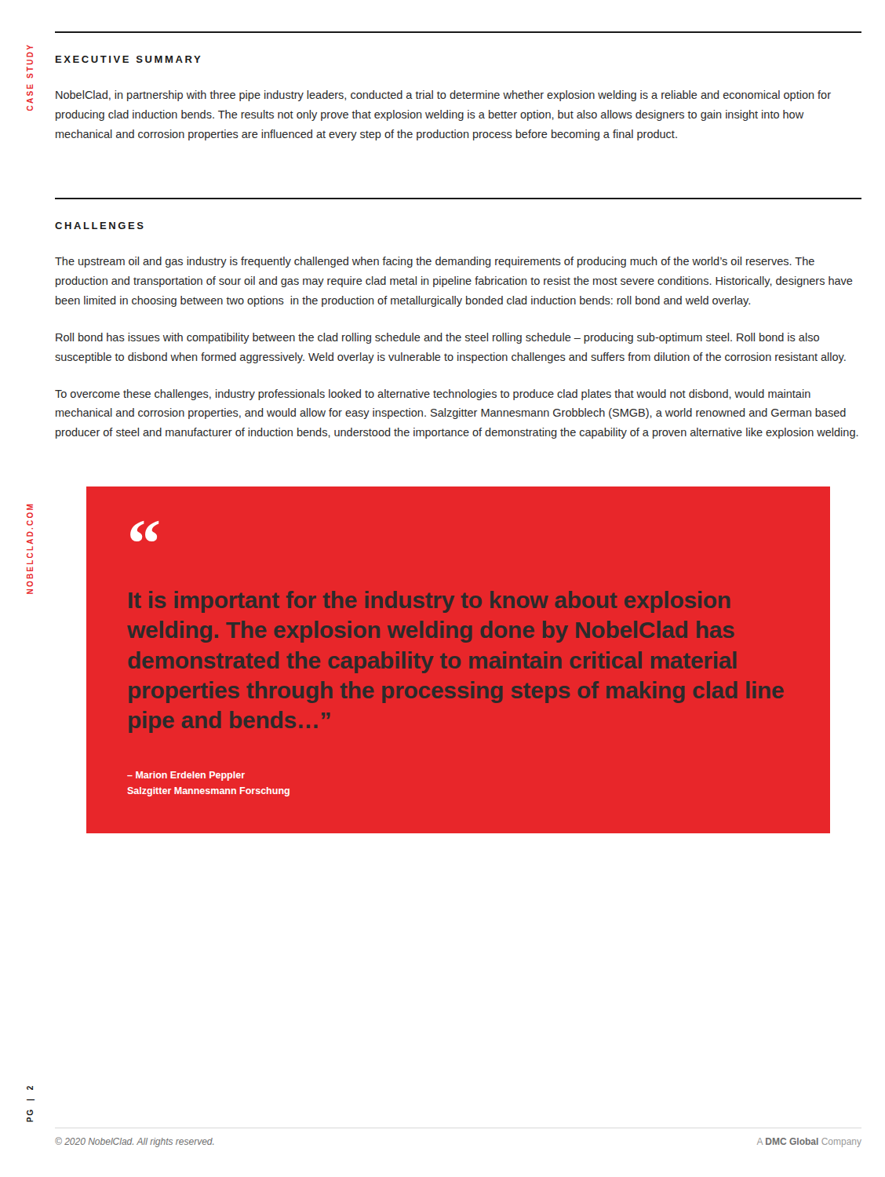CASE STUDY NOBELCLAD.COM PG | 2
Executive Summary
NobelClad, in partnership with three pipe industry leaders, conducted a trial to determine whether explosion welding is a reliable and economical option for producing clad induction bends. The results not only prove that explosion welding is a better option, but also allows designers to gain insight into how mechanical and corrosion properties are influenced at every step of the production process before becoming a final product.
Challenges
The upstream oil and gas industry is frequently challenged when facing the demanding requirements of producing much of the world’s oil reserves. The production and transportation of sour oil and gas may require clad metal in pipeline fabrication to resist the most severe conditions. Historically, designers have been limited in choosing between two options in the production of metallurgically bonded clad induction bends: roll bond and weld overlay.
Roll bond has issues with compatibility between the clad rolling schedule and the steel rolling schedule – producing sub-optimum steel. Roll bond is also susceptible to disbond when formed aggressively. Weld overlay is vulnerable to inspection challenges and suffers from dilution of the corrosion resistant alloy.
To overcome these challenges, industry professionals looked to alternative technologies to produce clad plates that would not disbond, would maintain mechanical and corrosion properties, and would allow for easy inspection. Salzgitter Mannesmann Grobblech (SMGB), a world renowned and German based producer of steel and manufacturer of induction bends, understood the importance of demonstrating the capability of a proven alternative like explosion welding.
“
It is important for the industry to know about explosion welding. The explosion welding done by NobelClad has demonstrated the capability to maintain critical material properties through the processing steps of making clad line pipe and bends…”
– Marion Erdelen Peppler
Salzgitter Mannesmann Forschung
© 2020 NobelClad. All rights reserved.
A DMC Global Company